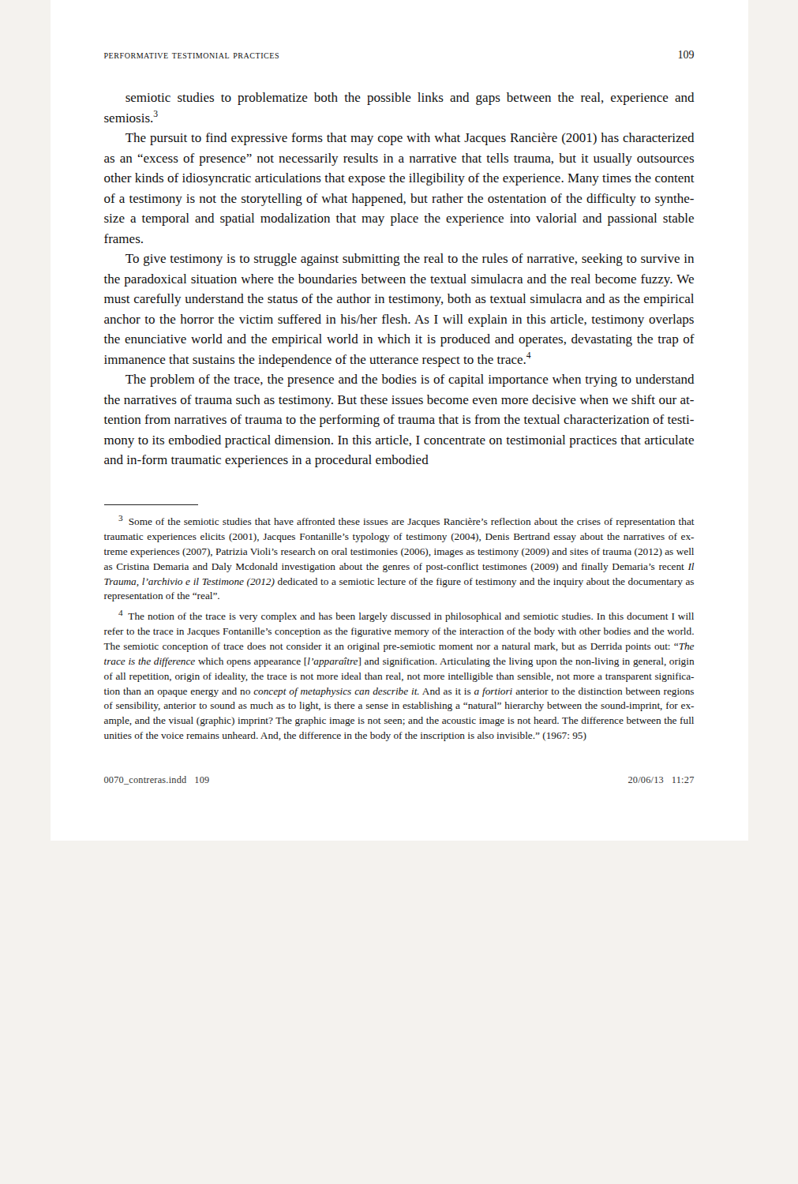Performative Testimonial Practices 109
semiotic studies to problematize both the possible links and gaps between the real, experience and semiosis.3
The pursuit to find expressive forms that may cope with what Jacques Rancière (2001) has characterized as an “excess of presence” not necessarily results in a narrative that tells trauma, but it usually outsources other kinds of idiosyncratic articulations that expose the illegibility of the experience. Many times the content of a testimony is not the storytelling of what happened, but rather the ostentation of the difficulty to synthesize a temporal and spatial modalization that may place the experience into valorial and passional stable frames.
To give testimony is to struggle against submitting the real to the rules of narrative, seeking to survive in the paradoxical situation where the boundaries between the textual simulacra and the real become fuzzy. We must carefully understand the status of the author in testimony, both as textual simulacra and as the empirical anchor to the horror the victim suffered in his/her flesh. As I will explain in this article, testimony overlaps the enunciative world and the empirical world in which it is produced and operates, devastating the trap of immanence that sustains the independence of the utterance respect to the trace.4
The problem of the trace, the presence and the bodies is of capital importance when trying to understand the narratives of trauma such as testimony. But these issues become even more decisive when we shift our attention from narratives of trauma to the performing of trauma that is from the textual characterization of testimony to its embodied practical dimension. In this article, I concentrate on testimonial practices that articulate and in-form traumatic experiences in a procedural embodied
3 Some of the semiotic studies that have affronted these issues are Jacques Rancière’s reflection about the crises of representation that traumatic experiences elicits (2001), Jacques Fontanille’s typology of testimony (2004), Denis Bertrand essay about the narratives of extreme experiences (2007), Patrizia Violi’s research on oral testimonies (2006), images as testimony (2009) and sites of trauma (2012) as well as Cristina Demaria and Daly Mcdonald investigation about the genres of post-conflict testimones (2009) and finally Demaria’s recent Il Trauma, l’archivio e il Testimone (2012) dedicated to a semiotic lecture of the figure of testimony and the inquiry about the documentary as representation of the “real”.
4 The notion of the trace is very complex and has been largely discussed in philosophical and semiotic studies. In this document I will refer to the trace in Jacques Fontanille’s conception as the figurative memory of the interaction of the body with other bodies and the world. The semiotic conception of trace does not consider it an original pre-semiotic moment nor a natural mark, but as Derrida points out: “The trace is the difference which opens appearance [l’apparaître] and signification. Articulating the living upon the non-living in general, origin of all repetition, origin of ideality, the trace is not more ideal than real, not more intelligible than sensible, not more a transparent signification than an opaque energy and no concept of metaphysics can describe it. And as it is a fortiori anterior to the distinction between regions of sensibility, anterior to sound as much as to light, is there a sense in establishing a “natural” hierarchy between the sound-imprint, for example, and the visual (graphic) imprint? The graphic image is not seen; and the acoustic image is not heard. The difference between the full unities of the voice remains unheard. And, the difference in the body of the inscription is also invisible.” (1967: 95)
0070_contreras.indd 109 20/06/13 11:27